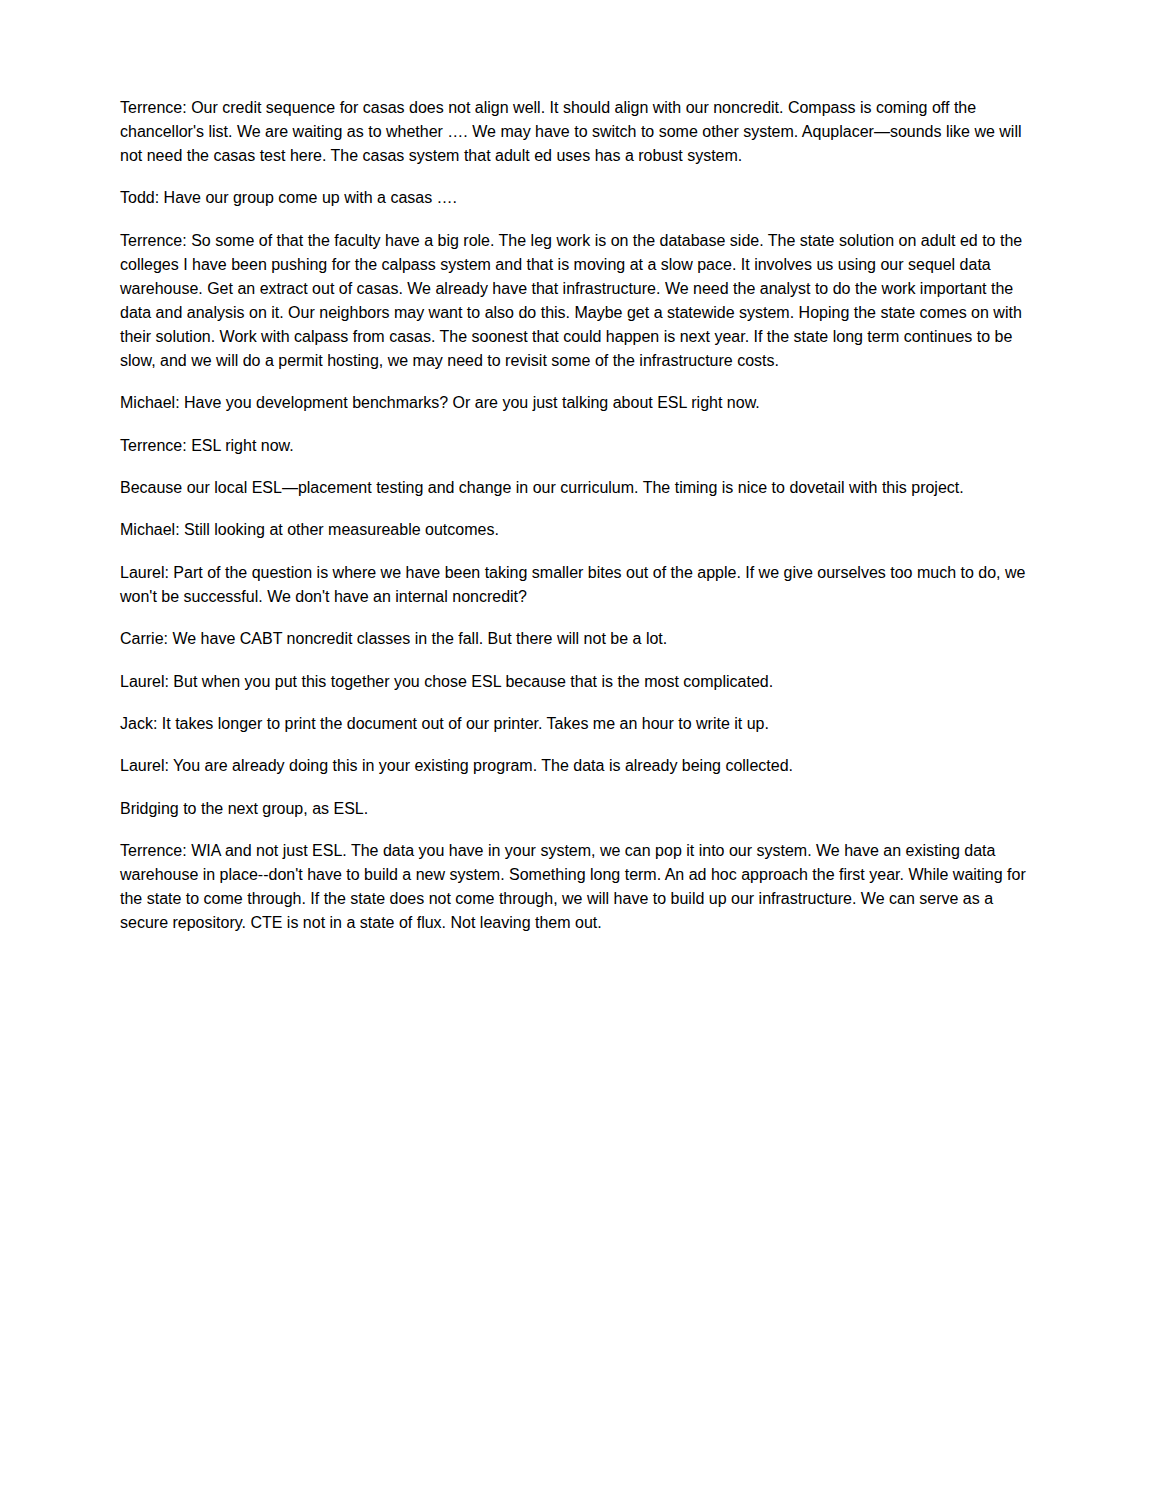Terrence: Our credit sequence for casas does not align well. It should align with our noncredit. Compass is coming off the chancellor's list. We are waiting as to whether …. We may have to switch to some other system. Aquplacer—sounds like we will not need the casas test here. The casas system that adult ed uses has a robust system.
Todd: Have our group come up with a casas ….
Terrence: So some of that the faculty have a big role. The leg work is on the database side. The state solution on adult ed to the colleges I have been pushing for the calpass system and that is moving at a slow pace. It involves us using our sequel data warehouse. Get an extract out of casas. We already have that infrastructure. We need the analyst to do the work important the data and analysis on it. Our neighbors may want to also do this. Maybe get a statewide system. Hoping the state comes on with their solution. Work with calpass from casas. The soonest that could happen is next year. If the state long term continues to be slow, and we will do a permit hosting, we may need to revisit some of the infrastructure costs.
Michael: Have you development benchmarks? Or are you just talking about ESL right now.
Terrence: ESL right now.
Because our local ESL—placement testing and change in our curriculum. The timing is nice to dovetail with this project.
Michael: Still looking at other measureable outcomes.
Laurel: Part of the question is where we have been taking smaller bites out of the apple. If we give ourselves too much to do, we won't be successful. We don't have an internal noncredit?
Carrie: We have CABT noncredit classes in the fall. But there will not be a lot.
Laurel: But when you put this together you chose ESL because that is the most complicated.
Jack: It takes longer to print the document out of our printer. Takes me an hour to write it up.
Laurel: You are already doing this in your existing program. The data is already being collected.
Bridging to the next group, as ESL.
Terrence: WIA and not just ESL. The data you have in your system, we can pop it into our system. We have an existing data warehouse in place--don't have to build a new system. Something long term. An ad hoc approach the first year. While waiting for the state to come through. If the state does not come through, we will have to build up our infrastructure. We can serve as a secure repository. CTE is not in a state of flux. Not leaving them out.